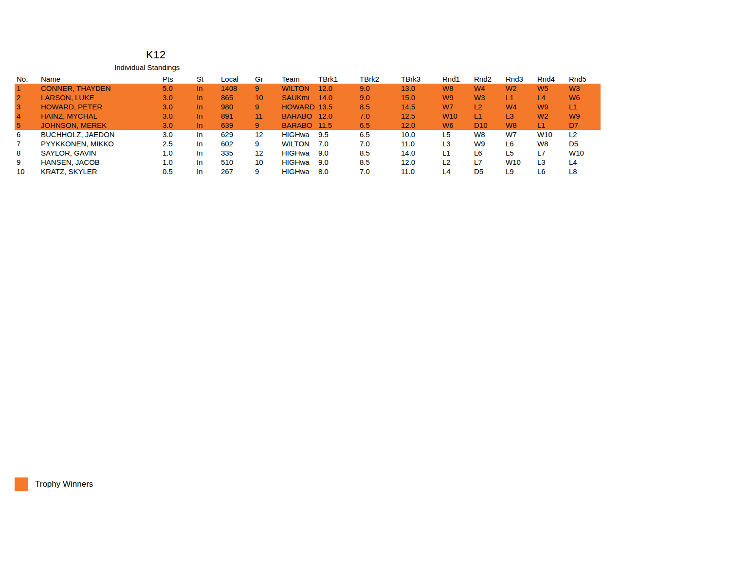K12
Individual Standings
| No. | Name | Pts | St | Local | Gr | Team | TBrk1 | TBrk2 | TBrk3 | Rnd1 | Rnd2 | Rnd3 | Rnd4 | Rnd5 |
| --- | --- | --- | --- | --- | --- | --- | --- | --- | --- | --- | --- | --- | --- | --- |
| 1 | CONNER, THAYDEN | 5.0 | In | 1408 | 9 | WILTON | 12.0 | 9.0 | 13.0 | W8 | W4 | W2 | W5 | W3 |
| 2 | LARSON, LUKE | 3.0 | In | 865 | 10 | SAUKmi | 14.0 | 9.0 | 15.0 | W9 | W3 | L1 | L4 | W6 |
| 3 | HOWARD, PETER | 3.0 | In | 980 | 9 | HOWARD | 13.5 | 8.5 | 14.5 | W7 | L2 | W4 | W9 | L1 |
| 4 | HAINZ, MYCHAL | 3.0 | In | 891 | 11 | BARABO | 12.0 | 7.0 | 12.5 | W10 | L1 | L3 | W2 | W9 |
| 5 | JOHNSON, MEREK | 3.0 | In | 639 | 9 | BARABO | 11.5 | 6.5 | 12.0 | W6 | D10 | W8 | L1 | D7 |
| 6 | BUCHHOLZ, JAEDON | 3.0 | In | 629 | 12 | HIGHwa | 9.5 | 6.5 | 10.0 | L5 | W8 | W7 | W10 | L2 |
| 7 | PYYKKONEN, MIKKO | 2.5 | In | 602 | 9 | WILTON | 7.0 | 7.0 | 11.0 | L3 | W9 | L6 | W8 | D5 |
| 8 | SAYLOR, GAVIN | 1.0 | In | 335 | 12 | HIGHwa | 9.0 | 8.5 | 14.0 | L1 | L6 | L5 | L7 | W10 |
| 9 | HANSEN, JACOB | 1.0 | In | 510 | 10 | HIGHwa | 9.0 | 8.5 | 12.0 | L2 | L7 | W10 | L3 | L4 |
| 10 | KRATZ, SKYLER | 0.5 | In | 267 | 9 | HIGHwa | 8.0 | 7.0 | 11.0 | L4 | D5 | L9 | L6 | L8 |
Trophy Winners